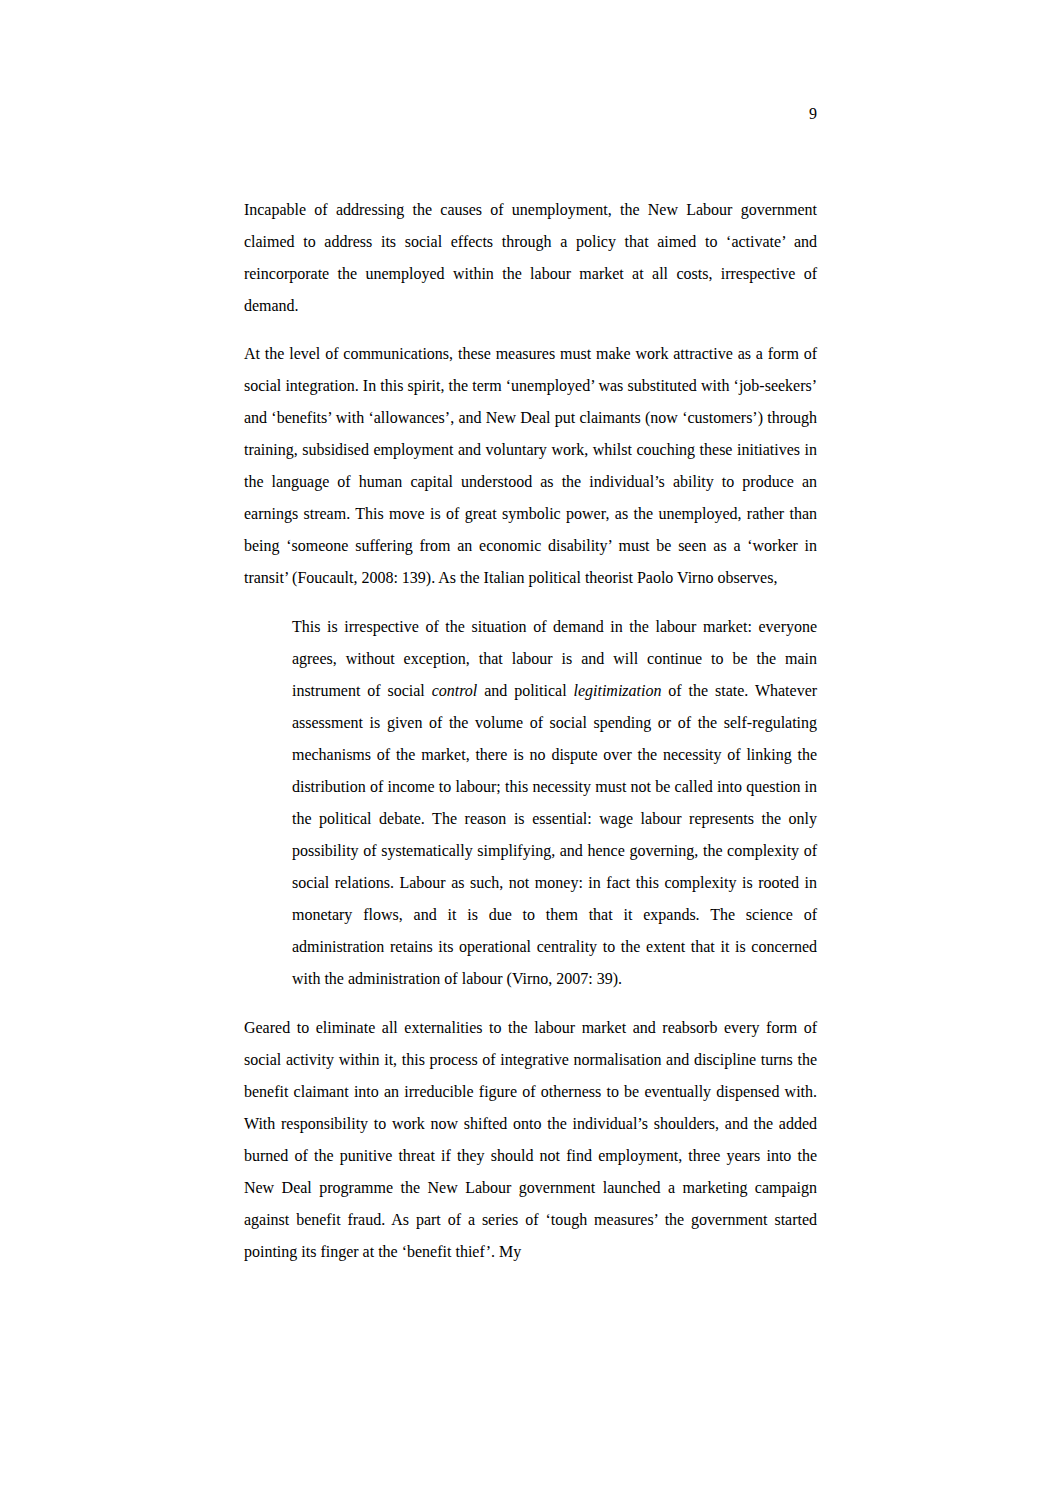9
Incapable of addressing the causes of unemployment, the New Labour government claimed to address its social effects through a policy that aimed to ‘activate’ and reincorporate the unemployed within the labour market at all costs, irrespective of demand.
At the level of communications, these measures must make work attractive as a form of social integration. In this spirit, the term ‘unemployed’ was substituted with ‘job-seekers’ and ‘benefits’ with ‘allowances’, and New Deal put claimants (now ‘customers’) through training, subsidised employment and voluntary work, whilst couching these initiatives in the language of human capital understood as the individual’s ability to produce an earnings stream. This move is of great symbolic power, as the unemployed, rather than being ‘someone suffering from an economic disability’ must be seen as a ‘worker in transit’ (Foucault, 2008: 139). As the Italian political theorist Paolo Virno observes,
This is irrespective of the situation of demand in the labour market: everyone agrees, without exception, that labour is and will continue to be the main instrument of social control and political legitimization of the state. Whatever assessment is given of the volume of social spending or of the self-regulating mechanisms of the market, there is no dispute over the necessity of linking the distribution of income to labour; this necessity must not be called into question in the political debate. The reason is essential: wage labour represents the only possibility of systematically simplifying, and hence governing, the complexity of social relations. Labour as such, not money: in fact this complexity is rooted in monetary flows, and it is due to them that it expands. The science of administration retains its operational centrality to the extent that it is concerned with the administration of labour (Virno, 2007: 39).
Geared to eliminate all externalities to the labour market and reabsorb every form of social activity within it, this process of integrative normalisation and discipline turns the benefit claimant into an irreducible figure of otherness to be eventually dispensed with. With responsibility to work now shifted onto the individual’s shoulders, and the added burned of the punitive threat if they should not find employment, three years into the New Deal programme the New Labour government launched a marketing campaign against benefit fraud. As part of a series of ‘tough measures’ the government started pointing its finger at the ‘benefit thief’. My